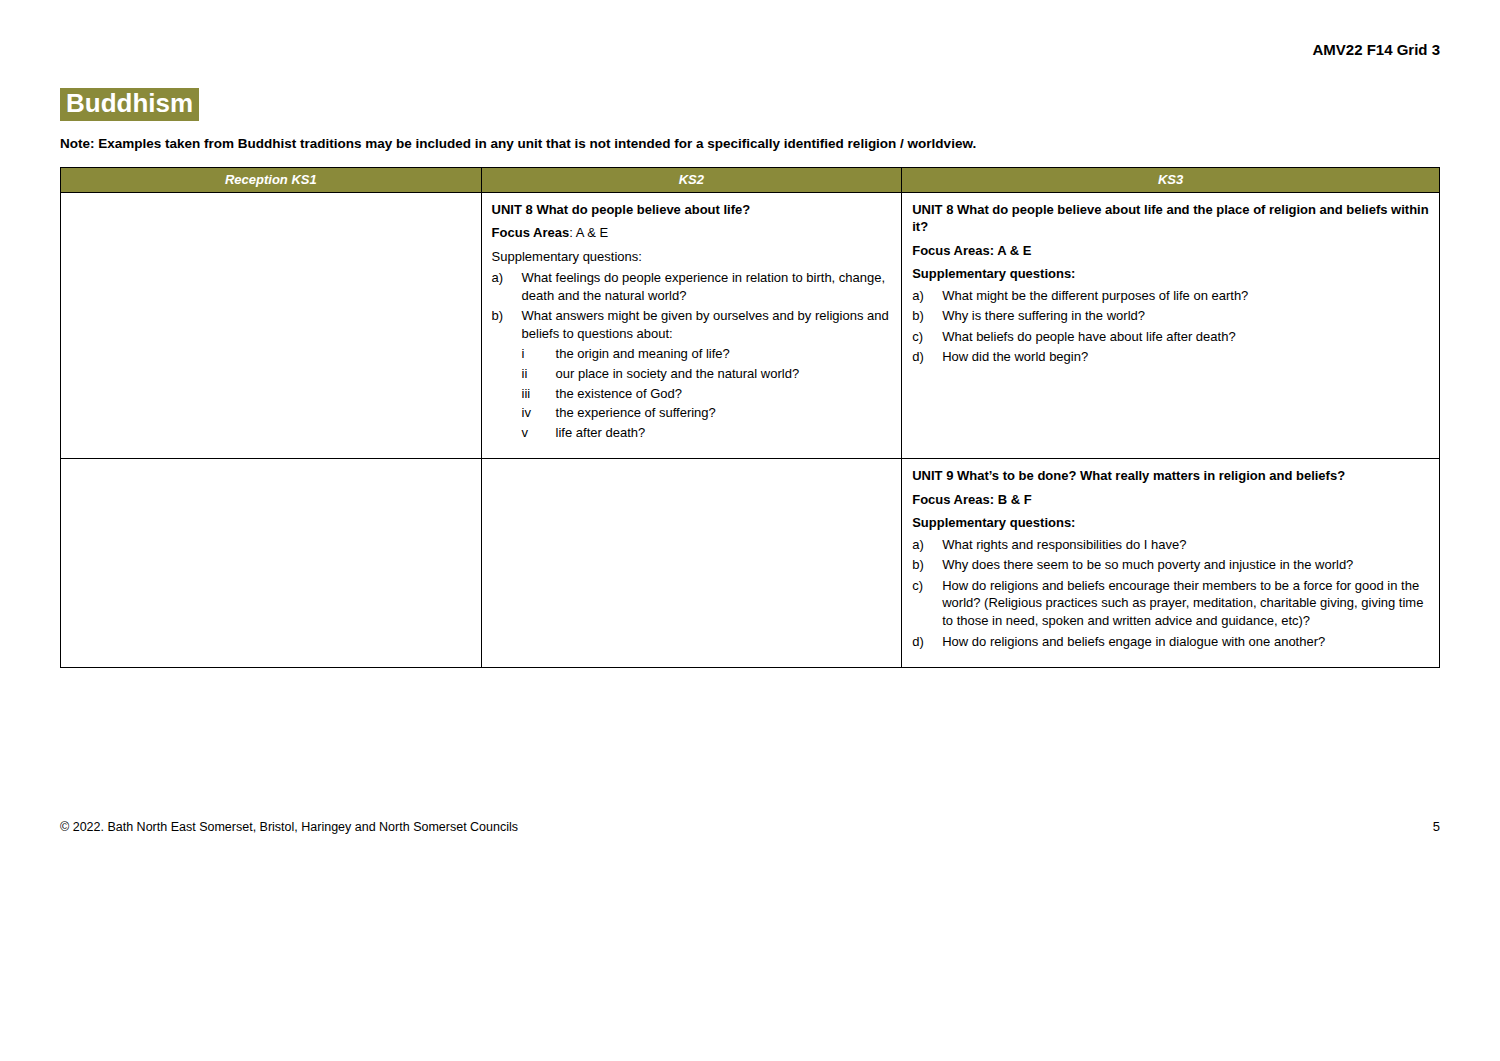AMV22 F14 Grid 3
Buddhism
Note: Examples taken from Buddhist traditions may be included in any unit that is not intended for a specifically identified religion / worldview.
| Reception KS1 | KS2 | KS3 |
| --- | --- | --- |
| | UNIT 8 What do people believe about life? Focus Areas : A & E Supplementary questions: a) What feelings do people experience in relation to birth, change, death and the natural world? b) What answers might be given by ourselves and by religions and beliefs to questions about: i the origin and meaning of life? ii our place in society and the natural world? iii the existence of God? iv the experience of suffering? v life after death? | UNIT 8 What do people believe about life and the place of religion and beliefs within it? Focus Areas: A & E Supplementary questions: a) What might be the different purposes of life on earth? b) Why is there suffering in the world? c) What beliefs do people have about life after death? d) How did the world begin? |
| | | UNIT 9 What’s to be done? What really matters in religion and beliefs? Focus Areas: B & F Supplementary questions: a) What rights and responsibilities do I have? b) Why does there seem to be so much poverty and injustice in the world? c) How do religions and beliefs encourage their members to be a force for good in the world? (Religious practices such as prayer, meditation, charitable giving, giving time to those in need, spoken and written advice and guidance, etc)? d) How do religions and beliefs engage in dialogue with one another? |
© 2022. Bath North East Somerset, Bristol, Haringey and North Somerset Councils
5